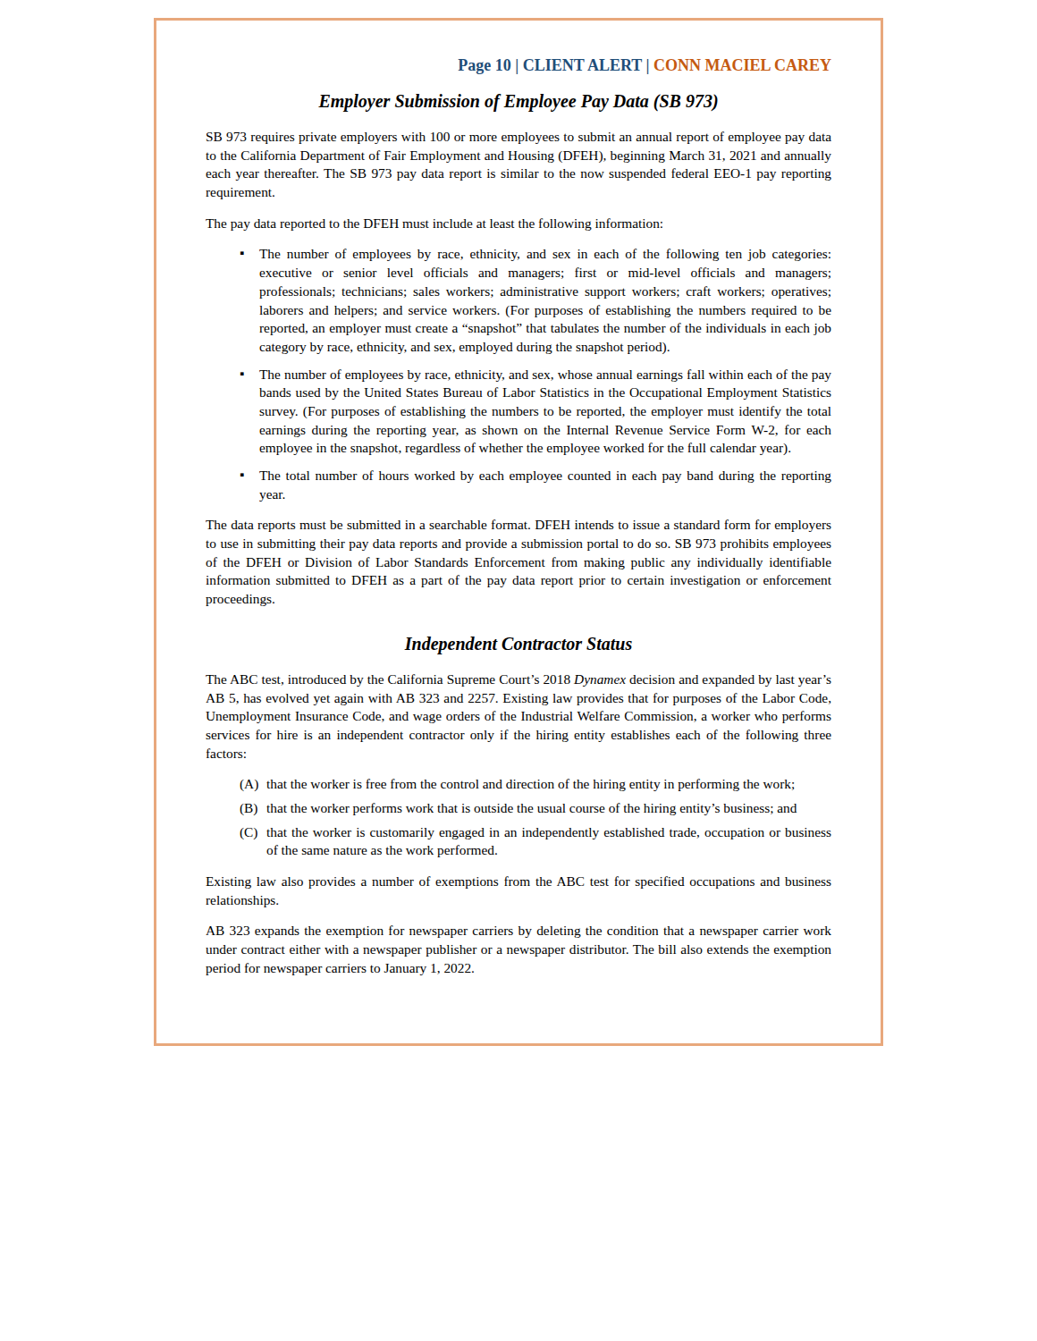Page 10 | CLIENT ALERT | CONN MACIEL CAREY
Employer Submission of Employee Pay Data (SB 973)
SB 973 requires private employers with 100 or more employees to submit an annual report of employee pay data to the California Department of Fair Employment and Housing (DFEH), beginning March 31, 2021 and annually each year thereafter. The SB 973 pay data report is similar to the now suspended federal EEO-1 pay reporting requirement.
The pay data reported to the DFEH must include at least the following information:
The number of employees by race, ethnicity, and sex in each of the following ten job categories: executive or senior level officials and managers; first or mid-level officials and managers; professionals; technicians; sales workers; administrative support workers; craft workers; operatives; laborers and helpers; and service workers. (For purposes of establishing the numbers required to be reported, an employer must create a “snapshot” that tabulates the number of the individuals in each job category by race, ethnicity, and sex, employed during the snapshot period).
The number of employees by race, ethnicity, and sex, whose annual earnings fall within each of the pay bands used by the United States Bureau of Labor Statistics in the Occupational Employment Statistics survey. (For purposes of establishing the numbers to be reported, the employer must identify the total earnings during the reporting year, as shown on the Internal Revenue Service Form W-2, for each employee in the snapshot, regardless of whether the employee worked for the full calendar year).
The total number of hours worked by each employee counted in each pay band during the reporting year.
The data reports must be submitted in a searchable format. DFEH intends to issue a standard form for employers to use in submitting their pay data reports and provide a submission portal to do so. SB 973 prohibits employees of the DFEH or Division of Labor Standards Enforcement from making public any individually identifiable information submitted to DFEH as a part of the pay data report prior to certain investigation or enforcement proceedings.
Independent Contractor Status
The ABC test, introduced by the California Supreme Court’s 2018 Dynamex decision and expanded by last year’s AB 5, has evolved yet again with AB 323 and 2257. Existing law provides that for purposes of the Labor Code, Unemployment Insurance Code, and wage orders of the Industrial Welfare Commission, a worker who performs services for hire is an independent contractor only if the hiring entity establishes each of the following three factors:
(A) that the worker is free from the control and direction of the hiring entity in performing the work;
(B) that the worker performs work that is outside the usual course of the hiring entity’s business; and
(C) that the worker is customarily engaged in an independently established trade, occupation or business of the same nature as the work performed.
Existing law also provides a number of exemptions from the ABC test for specified occupations and business relationships.
AB 323 expands the exemption for newspaper carriers by deleting the condition that a newspaper carrier work under contract either with a newspaper publisher or a newspaper distributor. The bill also extends the exemption period for newspaper carriers to January 1, 2022.